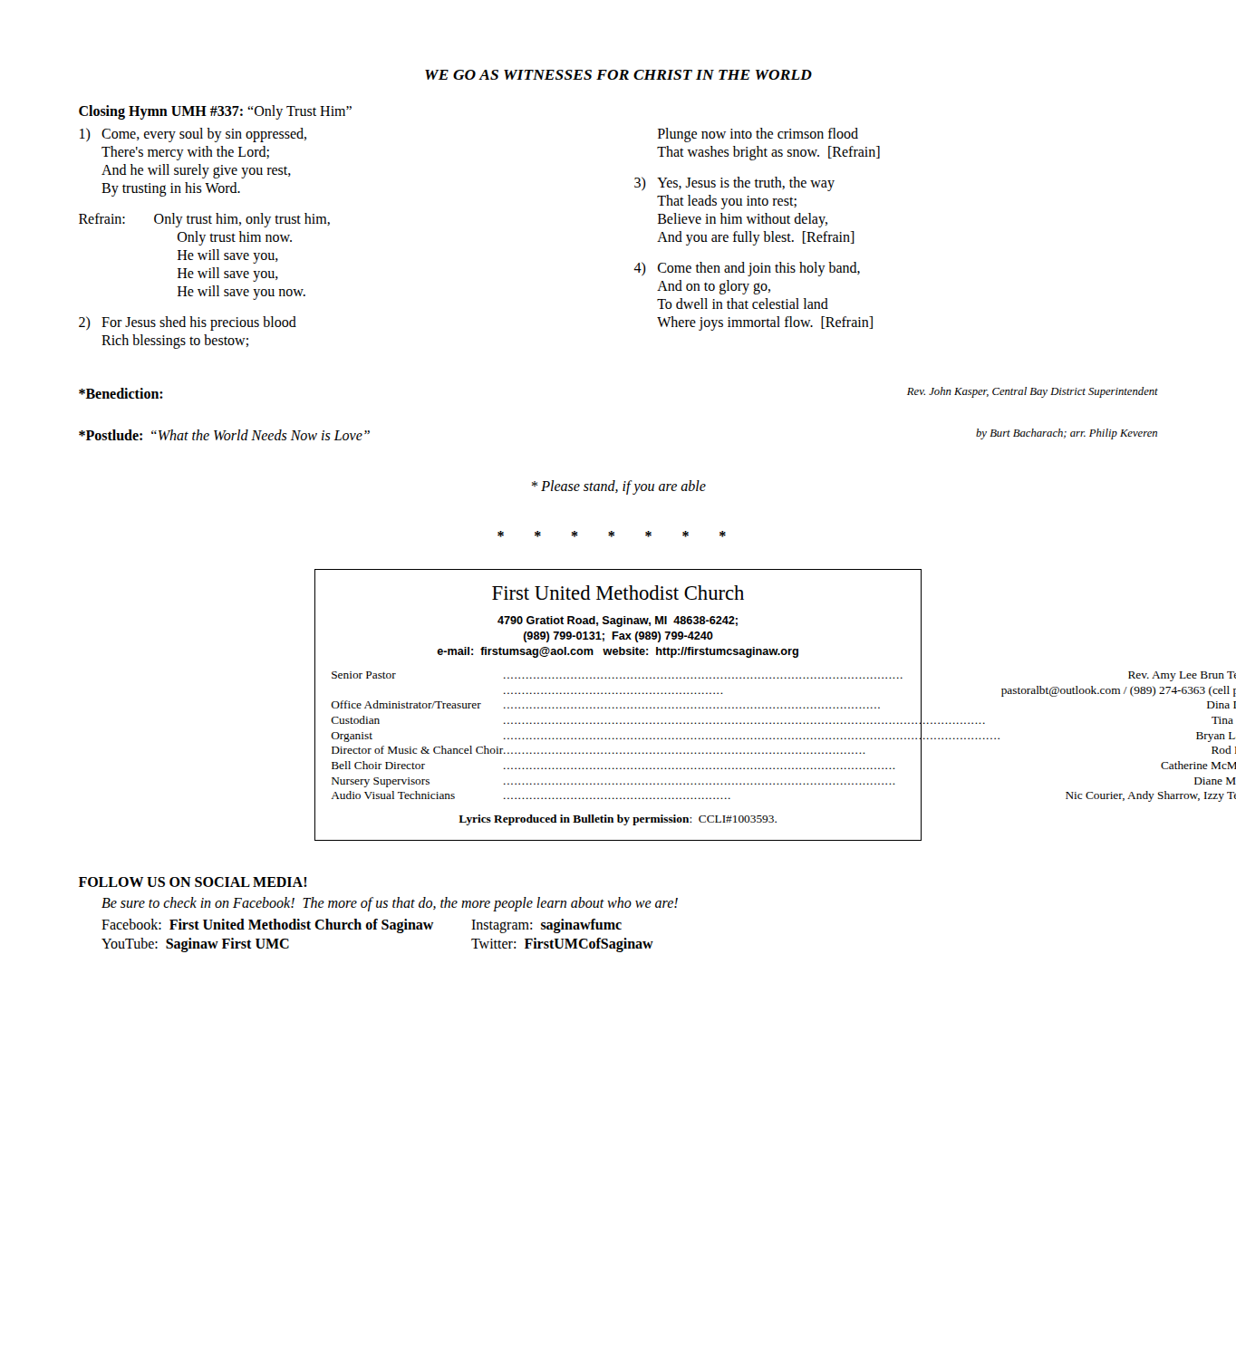WE GO AS WITNESSES FOR CHRIST IN THE WORLD
Closing Hymn UMH #337: “Only Trust Him”
1)
Come, every soul by sin oppressed,
There's mercy with the Lord;
And he will surely give you rest,
By trusting in his Word.
Refrain:
Only trust him, only trust him,
Only trust him now.
He will save you,
He will save you,
He will save you now.
2)
For Jesus shed his precious blood
Rich blessings to bestow;
Plunge now into the crimson flood
That washes bright as snow. [Refrain]
3)
Yes, Jesus is the truth, the way
That leads you into rest;
Believe in him without delay,
And you are fully blest. [Refrain]
4)
Come then and join this holy band,
And on to glory go,
To dwell in that celestial land
Where joys immortal flow. [Refrain]
Rev. John Kasper, Central Bay District Superintendent *Benediction:
by Burt Bacharach; arr. Philip Keveren *Postlude:“What the World Needs Now is Love”
* Please stand, if you are able
* * * * * * *
First United Methodist Church
4790 Gratiot Road, Saginaw, MI 48638-6242;
(989) 799-0131; Fax (989) 799-4240
e-mail: firstumsag@aol.com website: http://firstumcsaginaw.org
| Senior Pastor | ........................................................................................................... | Rev. Amy Lee Brun Terhune |
| | ........................................................... | pastoralbt@outlook.com / (989) 274-6363 (cell phone) |
| Office Administrator/Treasurer | ..................................................................................................... | Dina Draper |
| Custodian | ................................................................................................................................. | Tina Castle |
| Organist | ..................................................................................................................................... | Bryan Latimer |
| Director of Music & Chancel Choir | ................................................................................................. | Rod Bieber |
| Bell Choir Director | ......................................................................................................... | Catherine McMichael |
| Nursery Supervisors | ......................................................................................................... | Diane Maturen |
| Audio Visual Technicians | ............................................................. | Nic Courier, Andy Sharrow, Izzy Terhune |
Lyrics Reproduced in Bulletin by permission: CCLI#1003593.
FOLLOW US ON SOCIAL MEDIA!
Be sure to check in on Facebook! The more of us that do, the more people learn about who we are!
Facebook: First United Methodist Church of Saginaw
Instagram: saginawfumc
YouTube: Saginaw First UMC
Twitter: FirstUMCofSaginaw